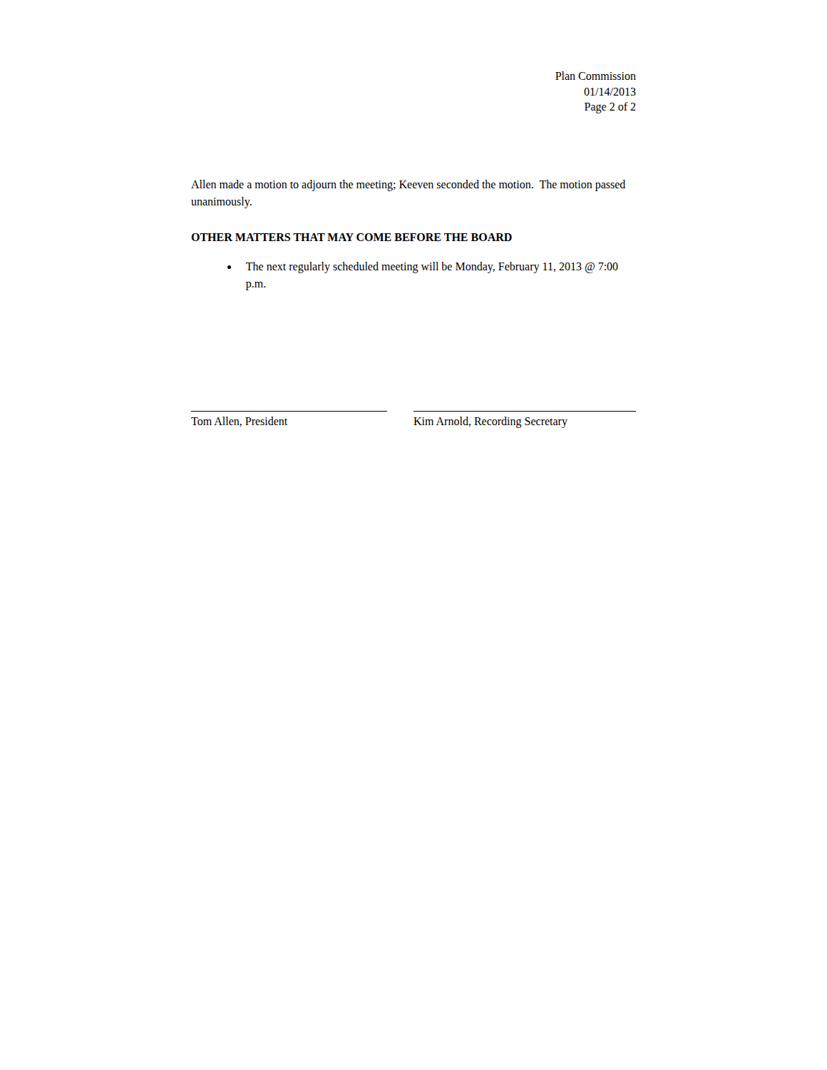Plan Commission
01/14/2013
Page 2 of 2
Allen made a motion to adjourn the meeting; Keeven seconded the motion. The motion passed unanimously.
Other Matters That May Come Before the Board
The next regularly scheduled meeting will be Monday, February 11, 2013 @ 7:00 p.m.
| Tom Allen, President | | Kim Arnold, Recording Secretary |